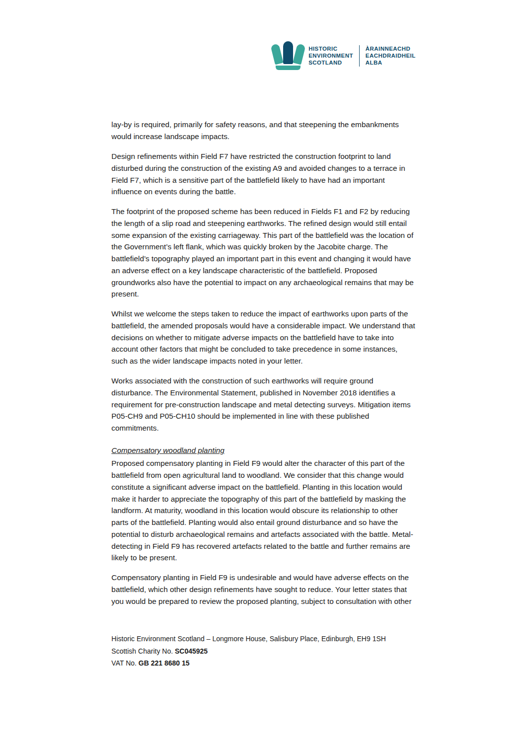Historic
Environment
Scotland Àrainneachd
Eachdraidheil
Alba
lay-by is required, primarily for safety reasons, and that steepening the embankments would increase landscape impacts.
Design refinements within Field F7 have restricted the construction footprint to land disturbed during the construction of the existing A9 and avoided changes to a terrace in Field F7, which is a sensitive part of the battlefield likely to have had an important influence on events during the battle.
The footprint of the proposed scheme has been reduced in Fields F1 and F2 by reducing the length of a slip road and steepening earthworks. The refined design would still entail some expansion of the existing carriageway. This part of the battlefield was the location of the Government’s left flank, which was quickly broken by the Jacobite charge. The battlefield’s topography played an important part in this event and changing it would have an adverse effect on a key landscape characteristic of the battlefield. Proposed groundworks also have the potential to impact on any archaeological remains that may be present.
Whilst we welcome the steps taken to reduce the impact of earthworks upon parts of the battlefield, the amended proposals would have a considerable impact. We understand that decisions on whether to mitigate adverse impacts on the battlefield have to take into account other factors that might be concluded to take precedence in some instances, such as the wider landscape impacts noted in your letter.
Works associated with the construction of such earthworks will require ground disturbance. The Environmental Statement, published in November 2018 identifies a requirement for pre-construction landscape and metal detecting surveys. Mitigation items P05-CH9 and P05-CH10 should be implemented in line with these published commitments.
Compensatory woodland planting
Proposed compensatory planting in Field F9 would alter the character of this part of the battlefield from open agricultural land to woodland. We consider that this change would constitute a significant adverse impact on the battlefield. Planting in this location would make it harder to appreciate the topography of this part of the battlefield by masking the landform. At maturity, woodland in this location would obscure its relationship to other parts of the battlefield. Planting would also entail ground disturbance and so have the potential to disturb archaeological remains and artefacts associated with the battle. Metal-detecting in Field F9 has recovered artefacts related to the battle and further remains are likely to be present.
Compensatory planting in Field F9 is undesirable and would have adverse effects on the battlefield, which other design refinements have sought to reduce. Your letter states that you would be prepared to review the proposed planting, subject to consultation with other
Historic Environment Scotland – Longmore House, Salisbury Place, Edinburgh, EH9 1SH
Scottish Charity No. SC045925
VAT No. GB 221 8680 15